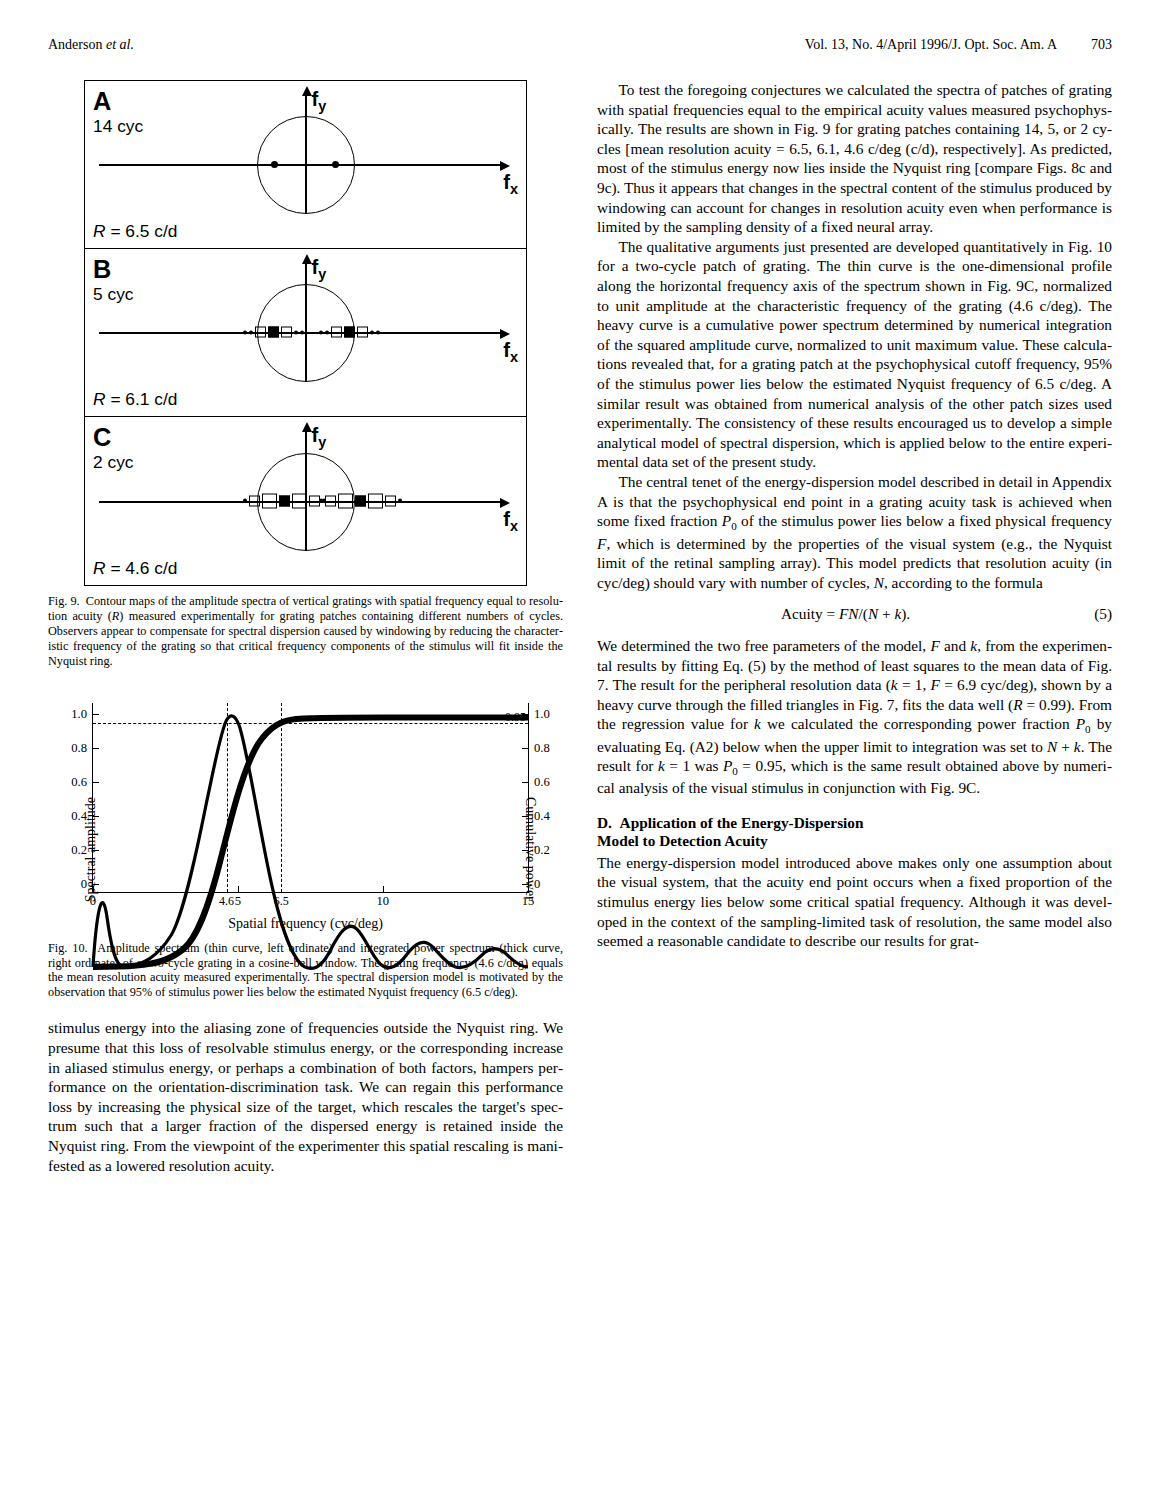Anderson et al.
Vol. 13, No. 4/April 1996/J. Opt. Soc. Am. A703
A 14 cyc fy fx R = 6.5 c/d
B 5 cyc fy fx R = 6.1 c/d
C 2 cyc fy fx R = 4.6 c/d
Fig. 9. Contour maps of the amplitude spectra of vertical gratings with spatial frequency equal to resolution acuity (R) measured experimentally for grating patches containing different numbers of cycles. Observers appear to compensate for spectral dispersion caused by windowing by reducing the characteristic frequency of the grating so that critical frequency components of the stimulus will fit inside the Nyquist ring.
Spectral amplitude Cumulative power 1.0 0.8 0.6 0.4 0.2 0 1.0 0.8 0.6 0.4 0.2 0 0 5 10 15 0.95 4.6 6.5
Spatial frequency (cyc/deg)
Fig. 10. Amplitude spectrum (thin curve, left ordinate) and integrated power spectrum (thick curve, right ordinate) of a two-cycle grating in a cosine-bell window. The grating frequency (4.6 c/deg) equals the mean resolution acuity measured experimentally. The spectral dispersion model is motivated by the observation that 95% of stimulus power lies below the estimated Nyquist frequency (6.5 c/deg).
stimulus energy into the aliasing zone of frequencies outside the Nyquist ring. We presume that this loss of resolvable stimulus energy, or the corresponding increase in aliased stimulus energy, or perhaps a combination of both factors, hampers performance on the orientation-discrimination task. We can regain this performance loss by increasing the physical size of the target, which rescales the target's spectrum such that a larger fraction of the dispersed energy is retained inside the Nyquist ring. From the viewpoint of the experimenter this spatial rescaling is manifested as a lowered resolution acuity.
To test the foregoing conjectures we calculated the spectra of patches of grating with spatial frequencies equal to the empirical acuity values measured psychophysically. The results are shown in Fig. 9 for grating patches containing 14, 5, or 2 cycles [mean resolution acuity = 6.5, 6.1, 4.6 c/deg (c/d), respectively]. As predicted, most of the stimulus energy now lies inside the Nyquist ring [compare Figs. 8c and 9c). Thus it appears that changes in the spectral content of the stimulus produced by windowing can account for changes in resolution acuity even when performance is limited by the sampling density of a fixed neural array.
The qualitative arguments just presented are developed quantitatively in Fig. 10 for a two-cycle patch of grating. The thin curve is the one-dimensional profile along the horizontal frequency axis of the spectrum shown in Fig. 9C, normalized to unit amplitude at the characteristic frequency of the grating (4.6 c/deg). The heavy curve is a cumulative power spectrum determined by numerical integration of the squared amplitude curve, normalized to unit maximum value. These calculations revealed that, for a grating patch at the psychophysical cutoff frequency, 95% of the stimulus power lies below the estimated Nyquist frequency of 6.5 c/deg. A similar result was obtained from numerical analysis of the other patch sizes used experimentally. The consistency of these results encouraged us to develop a simple analytical model of spectral dispersion, which is applied below to the entire experimental data set of the present study.
The central tenet of the energy-dispersion model described in detail in Appendix A is that the psychophysical end point in a grating acuity task is achieved when some fixed fraction P0 of the stimulus power lies below a fixed physical frequency F, which is determined by the properties of the visual system (e.g., the Nyquist limit of the retinal sampling array). This model predicts that resolution acuity (in cyc/deg) should vary with number of cycles, N, according to the formula
Acuity = FN/(N + k).(5)
We determined the two free parameters of the model, F and k, from the experimental results by fitting Eq. (5) by the method of least squares to the mean data of Fig. 7. The result for the peripheral resolution data (k = 1, F = 6.9 cyc/deg), shown by a heavy curve through the filled triangles in Fig. 7, fits the data well (R = 0.99). From the regression value for k we calculated the corresponding power fraction P0 by evaluating Eq. (A2) below when the upper limit to integration was set to N + k. The result for k = 1 was P0 = 0.95, which is the same result obtained above by numerical analysis of the visual stimulus in conjunction with Fig. 9C.
D. Application of the Energy-Dispersion
Model to Detection Acuity
The energy-dispersion model introduced above makes only one assumption about the visual system, that the acuity end point occurs when a fixed proportion of the stimulus energy lies below some critical spatial frequency. Although it was developed in the context of the sampling-limited task of resolution, the same model also seemed a reasonable candidate to describe our results for grat-